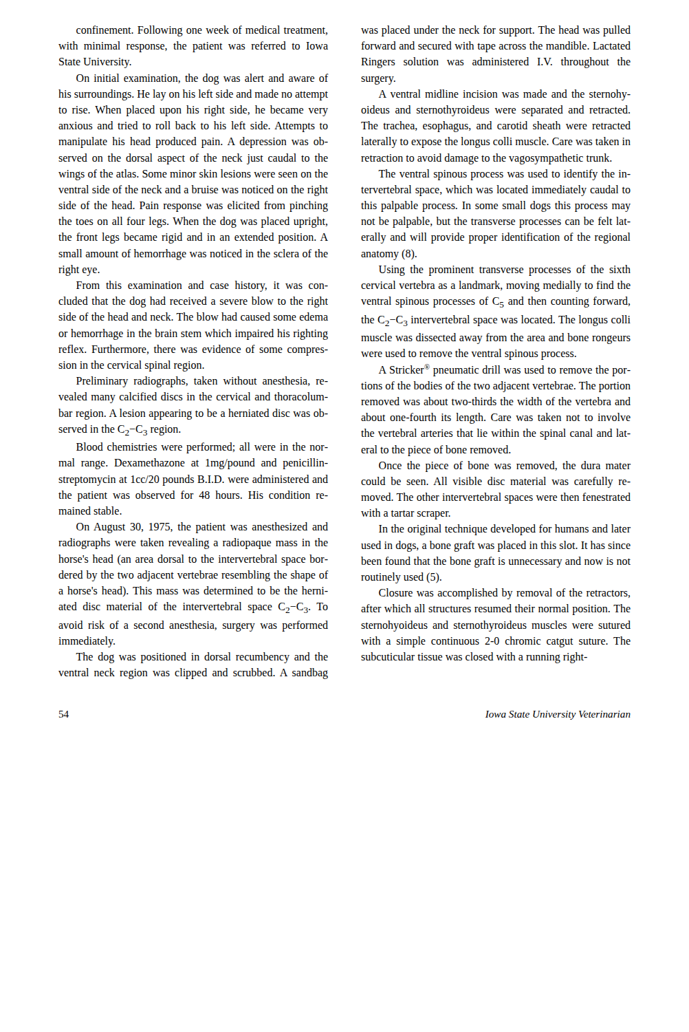confinement. Following one week of medical treatment, with minimal response, the patient was referred to Iowa State University.
On initial examination, the dog was alert and aware of his surroundings. He lay on his left side and made no attempt to rise. When placed upon his right side, he became very anxious and tried to roll back to his left side. Attempts to manipulate his head produced pain. A depression was observed on the dorsal aspect of the neck just caudal to the wings of the atlas. Some minor skin lesions were seen on the ventral side of the neck and a bruise was noticed on the right side of the head. Pain response was elicited from pinching the toes on all four legs. When the dog was placed upright, the front legs became rigid and in an extended position. A small amount of hemorrhage was noticed in the sclera of the right eye.
From this examination and case history, it was concluded that the dog had received a severe blow to the right side of the head and neck. The blow had caused some edema or hemorrhage in the brain stem which impaired his righting reflex. Furthermore, there was evidence of some compression in the cervical spinal region.
Preliminary radiographs, taken without anesthesia, revealed many calcified discs in the cervical and thoracolumbar region. A lesion appearing to be a herniated disc was observed in the C2−C3 region.
Blood chemistries were performed; all were in the normal range. Dexamethazone at 1mg/pound and penicillin-streptomycin at 1cc/20 pounds B.I.D. were administered and the patient was observed for 48 hours. His condition remained stable.
On August 30, 1975, the patient was anesthesized and radiographs were taken revealing a radiopaque mass in the horse's head (an area dorsal to the intervertebral space bordered by the two adjacent vertebrae resembling the shape of a horse's head). This mass was determined to be the herniated disc material of the intervertebral space C2−C3. To avoid risk of a second anesthesia, surgery was performed immediately.
The dog was positioned in dorsal recumbency and the ventral neck region was clipped and scrubbed. A sandbag was placed under the neck for support. The head was pulled forward and secured with tape across the mandible. Lactated Ringers solution was administered I.V. throughout the surgery.
A ventral midline incision was made and the sternohyoideus and sternothyroideus were separated and retracted. The trachea, esophagus, and carotid sheath were retracted laterally to expose the longus colli muscle. Care was taken in retraction to avoid damage to the vagosympathetic trunk.
The ventral spinous process was used to identify the intervertebral space, which was located immediately caudal to this palpable process. In some small dogs this process may not be palpable, but the transverse processes can be felt laterally and will provide proper identification of the regional anatomy (8).
Using the prominent transverse processes of the sixth cervical vertebra as a landmark, moving medially to find the ventral spinous processes of C5 and then counting forward, the C2−C3 intervertebral space was located. The longus colli muscle was dissected away from the area and bone rongeurs were used to remove the ventral spinous process.
A Stricker® pneumatic drill was used to remove the portions of the bodies of the two adjacent vertebrae. The portion removed was about two-thirds the width of the vertebra and about one-fourth its length. Care was taken not to involve the vertebral arteries that lie within the spinal canal and lateral to the piece of bone removed.
Once the piece of bone was removed, the dura mater could be seen. All visible disc material was carefully removed. The other intervertebral spaces were then fenestrated with a tartar scraper.
In the original technique developed for humans and later used in dogs, a bone graft was placed in this slot. It has since been found that the bone graft is unnecessary and now is not routinely used (5).
Closure was accomplished by removal of the retractors, after which all structures resumed their normal position. The sternohyoideus and sternothyroideus muscles were sutured with a simple continuous 2-0 chromic catgut suture. The subcuticular tissue was closed with a running right-
54 Iowa State University Veterinarian